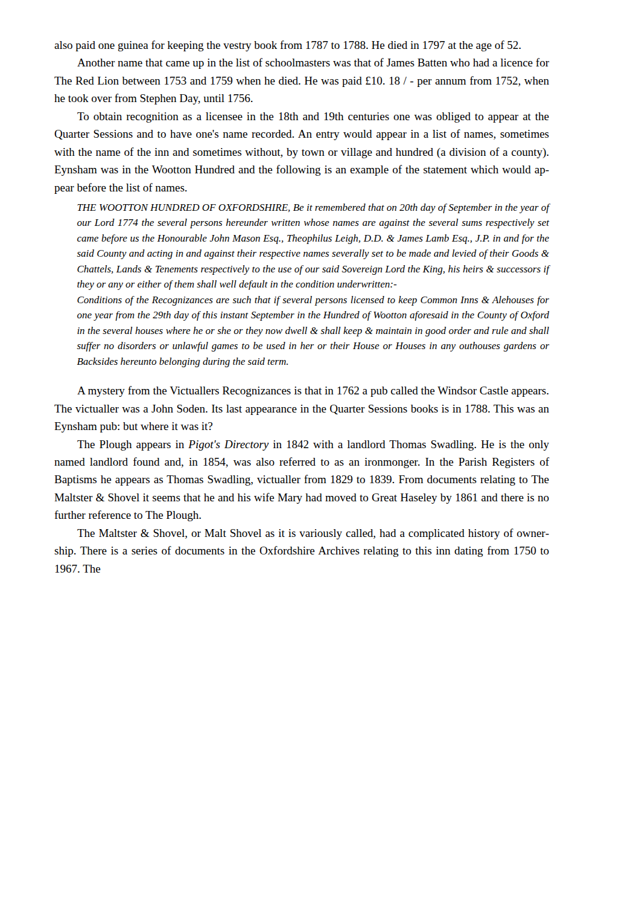also paid one guinea for keeping the vestry book from 1787 to 1788. He died in 1797 at the age of 52.
Another name that came up in the list of schoolmasters was that of James Batten who had a licence for The Red Lion between 1753 and 1759 when he died. He was paid £10. 18 / - per annum from 1752, when he took over from Stephen Day, until 1756.
To obtain recognition as a licensee in the 18th and 19th centuries one was obliged to appear at the Quarter Sessions and to have one's name recorded. An entry would appear in a list of names, sometimes with the name of the inn and sometimes without, by town or village and hundred (a division of a county). Eynsham was in the Wootton Hundred and the following is an example of the statement which would appear before the list of names.
THE WOOTTON HUNDRED OF OXFORDSHIRE, Be it remembered that on 20th day of September in the year of our Lord 1774 the several persons hereunder written whose names are against the several sums respectively set came before us the Honourable John Mason Esq., Theophilus Leigh, D.D. & James Lamb Esq., J.P. in and for the said County and acting in and against their respective names severally set to be made and levied of their Goods & Chattels, Lands & Tenements respectively to the use of our said Sovereign Lord the King, his heirs & successors if they or any or either of them shall well default in the condition underwritten:-
Conditions of the Recognizances are such that if several persons licensed to keep Common Inns & Alehouses for one year from the 29th day of this instant September in the Hundred of Wootton aforesaid in the County of Oxford in the several houses where he or she or they now dwell & shall keep & maintain in good order and rule and shall suffer no disorders or unlawful games to be used in her or their House or Houses in any outhouses gardens or Backsides hereunto belonging during the said term.
A mystery from the Victuallers Recognizances is that in 1762 a pub called the Windsor Castle appears. The victualler was a John Soden. Its last appearance in the Quarter Sessions books is in 1788. This was an Eynsham pub: but where it was it?
The Plough appears in Pigot's Directory in 1842 with a landlord Thomas Swadling. He is the only named landlord found and, in 1854, was also referred to as an ironmonger. In the Parish Registers of Baptisms he appears as Thomas Swadling, victualler from 1829 to 1839. From documents relating to The Maltster & Shovel it seems that he and his wife Mary had moved to Great Haseley by 1861 and there is no further reference to The Plough.
The Maltster & Shovel, or Malt Shovel as it is variously called, had a complicated history of ownership. There is a series of documents in the Oxfordshire Archives relating to this inn dating from 1750 to 1967. The